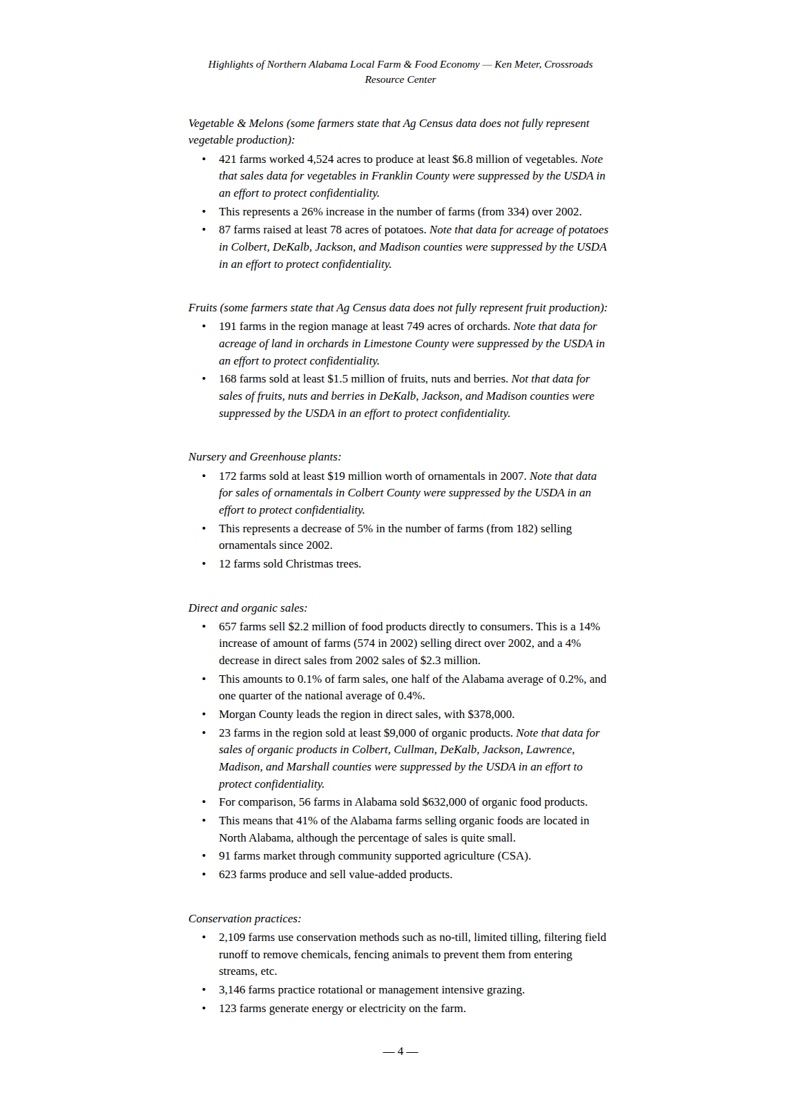Highlights of Northern Alabama Local Farm & Food Economy — Ken Meter, Crossroads Resource Center
Vegetable & Melons (some farmers state that Ag Census data does not fully represent vegetable production):
421 farms worked 4,524 acres to produce at least $6.8 million of vegetables. Note that sales data for vegetables in Franklin County were suppressed by the USDA in an effort to protect confidentiality.
This represents a 26% increase in the number of farms (from 334) over 2002.
87 farms raised at least 78 acres of potatoes. Note that data for acreage of potatoes in Colbert, DeKalb, Jackson, and Madison counties were suppressed by the USDA in an effort to protect confidentiality.
Fruits (some farmers state that Ag Census data does not fully represent fruit production):
191 farms in the region manage at least 749 acres of orchards. Note that data for acreage of land in orchards in Limestone County were suppressed by the USDA in an effort to protect confidentiality.
168 farms sold at least $1.5 million of fruits, nuts and berries. Not that data for sales of fruits, nuts and berries in DeKalb, Jackson, and Madison counties were suppressed by the USDA in an effort to protect confidentiality.
Nursery and Greenhouse plants:
172 farms sold at least $19 million worth of ornamentals in 2007. Note that data for sales of ornamentals in Colbert County were suppressed by the USDA in an effort to protect confidentiality.
This represents a decrease of 5% in the number of farms (from 182) selling ornamentals since 2002.
12 farms sold Christmas trees.
Direct and organic sales:
657 farms sell $2.2 million of food products directly to consumers. This is a 14% increase of amount of farms (574 in 2002) selling direct over 2002, and a 4% decrease in direct sales from 2002 sales of $2.3 million.
This amounts to 0.1% of farm sales, one half of the Alabama average of 0.2%, and one quarter of the national average of 0.4%.
Morgan County leads the region in direct sales, with $378,000.
23 farms in the region sold at least $9,000 of organic products. Note that data for sales of organic products in Colbert, Cullman, DeKalb, Jackson, Lawrence, Madison, and Marshall counties were suppressed by the USDA in an effort to protect confidentiality.
For comparison, 56 farms in Alabama sold $632,000 of organic food products.
This means that 41% of the Alabama farms selling organic foods are located in North Alabama, although the percentage of sales is quite small.
91 farms market through community supported agriculture (CSA).
623 farms produce and sell value-added products.
Conservation practices:
2,109 farms use conservation methods such as no-till, limited tilling, filtering field runoff to remove chemicals, fencing animals to prevent them from entering streams, etc.
3,146 farms practice rotational or management intensive grazing.
123 farms generate energy or electricity on the farm.
— 4 —